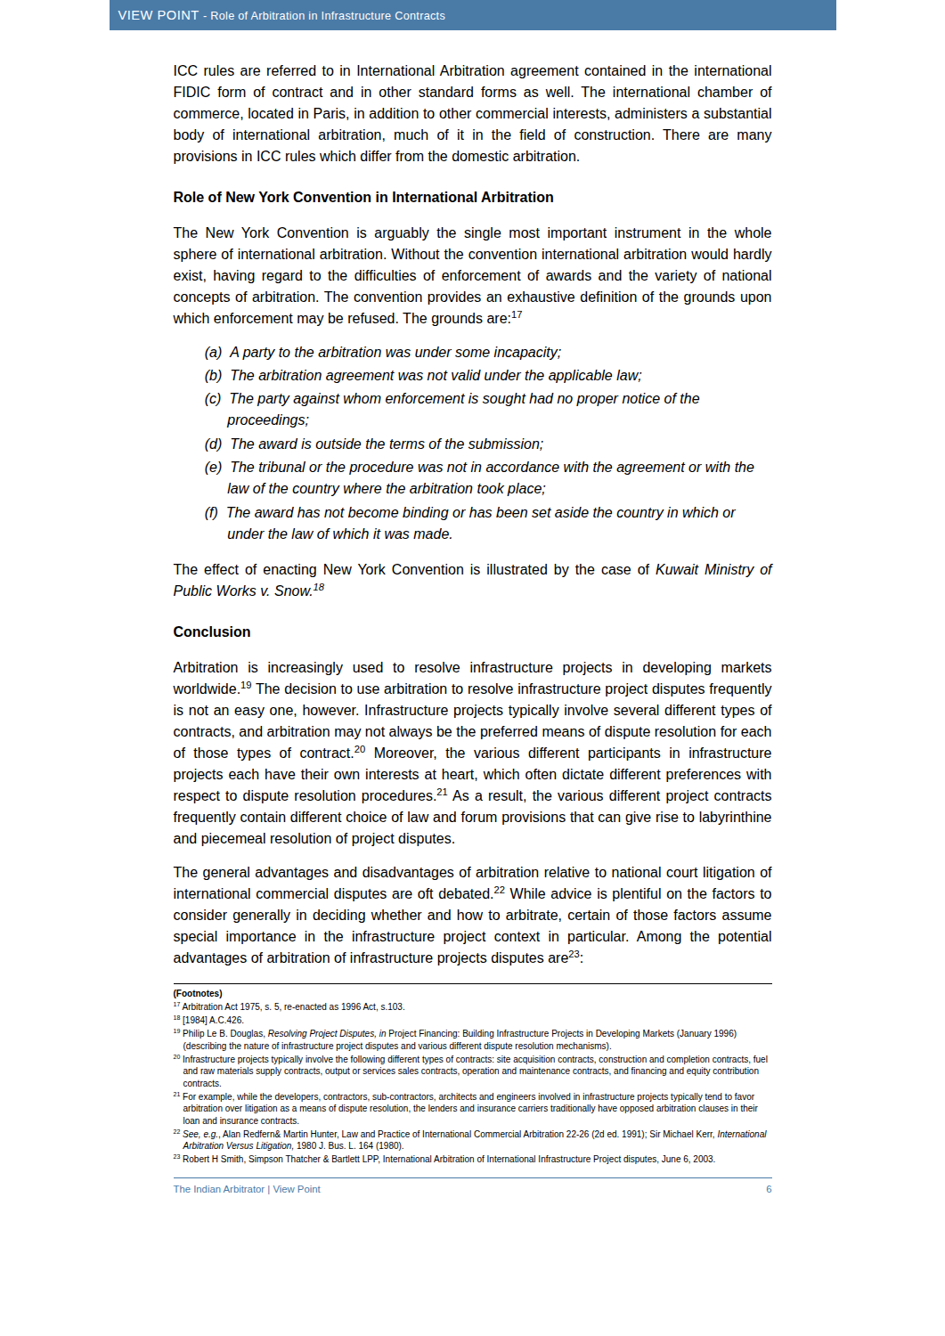VIEW POINT - Role of Arbitration in Infrastructure Contracts
ICC rules are referred to in International Arbitration agreement contained in the international FIDIC form of contract and in other standard forms as well. The international chamber of commerce, located in Paris, in addition to other commercial interests, administers a substantial body of international arbitration, much of it in the field of construction. There are many provisions in ICC rules which differ from the domestic arbitration.
Role of New York Convention in International Arbitration
The New York Convention is arguably the single most important instrument in the whole sphere of international arbitration. Without the convention international arbitration would hardly exist, having regard to the difficulties of enforcement of awards and the variety of national concepts of arbitration. The convention provides an exhaustive definition of the grounds upon which enforcement may be refused. The grounds are:17
(a) A party to the arbitration was under some incapacity;
(b) The arbitration agreement was not valid under the applicable law;
(c) The party against whom enforcement is sought had no proper notice of the proceedings;
(d) The award is outside the terms of the submission;
(e) The tribunal or the procedure was not in accordance with the agreement or with the law of the country where the arbitration took place;
(f) The award has not become binding or has been set aside the country in which or under the law of which it was made.
The effect of enacting New York Convention is illustrated by the case of Kuwait Ministry of Public Works v. Snow.18
Conclusion
Arbitration is increasingly used to resolve infrastructure projects in developing markets worldwide.19 The decision to use arbitration to resolve infrastructure project disputes frequently is not an easy one, however. Infrastructure projects typically involve several different types of contracts, and arbitration may not always be the preferred means of dispute resolution for each of those types of contract.20 Moreover, the various different participants in infrastructure projects each have their own interests at heart, which often dictate different preferences with respect to dispute resolution procedures.21 As a result, the various different project contracts frequently contain different choice of law and forum provisions that can give rise to labyrinthine and piecemeal resolution of project disputes.
The general advantages and disadvantages of arbitration relative to national court litigation of international commercial disputes are oft debated.22 While advice is plentiful on the factors to consider generally in deciding whether and how to arbitrate, certain of those factors assume special importance in the infrastructure project context in particular. Among the potential advantages of arbitration of infrastructure projects disputes are23:
(Footnotes)
17 Arbitration Act 1975, s. 5, re-enacted as 1996 Act, s.103.
18 [1984] A.C.426.
19 Philip Le B. Douglas, Resolving Project Disputes, in Project Financing: Building Infrastructure Projects in Developing Markets (January 1996) (describing the nature of infrastructure project disputes and various different dispute resolution mechanisms).
20 Infrastructure projects typically involve the following different types of contracts: site acquisition contracts, construction and completion contracts, fuel and raw materials supply contracts, output or services sales contracts, operation and maintenance contracts, and financing and equity contribution contracts.
21 For example, while the developers, contractors, sub-contractors, architects and engineers involved in infrastructure projects typically tend to favor arbitration over litigation as a means of dispute resolution, the lenders and insurance carriers traditionally have opposed arbitration clauses in their loan and insurance contracts.
22 See, e.g., Alan Redfern& Martin Hunter, Law and Practice of International Commercial Arbitration 22-26 (2d ed. 1991); Sir Michael Kerr, International Arbitration Versus Litigation, 1980 J. Bus. L. 164 (1980).
23 Robert H Smith, Simpson Thatcher & Bartlett LPP, International Arbitration of International Infrastructure Project disputes, June 6, 2003.
The Indian Arbitrator | View Point 6